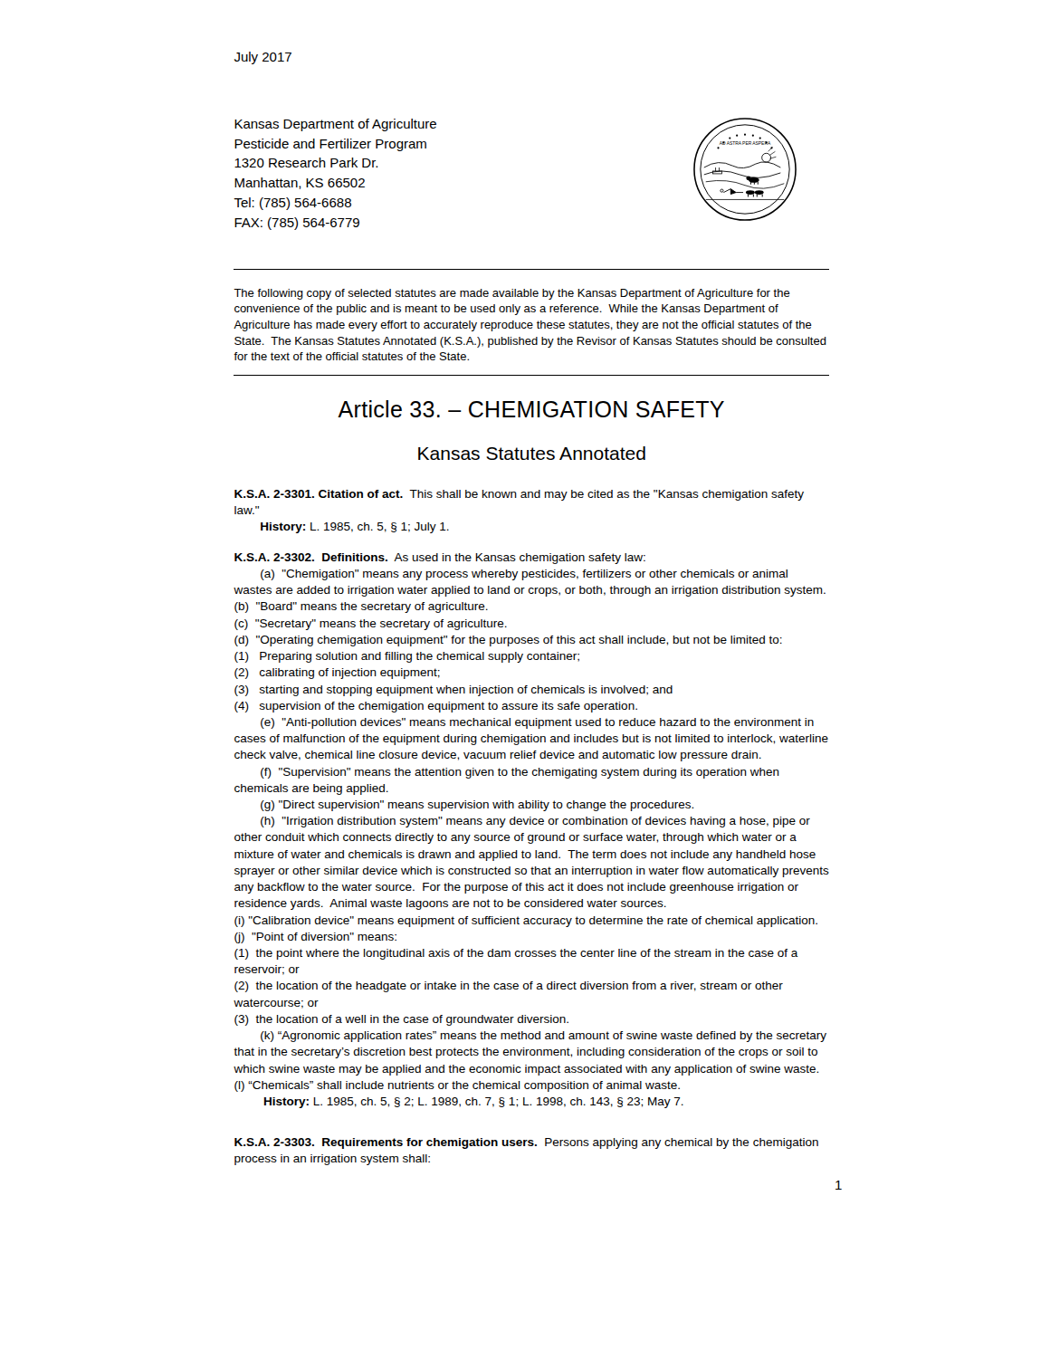July 2017
Kansas Department of Agriculture
Pesticide and Fertilizer Program
1320 Research Park Dr.
Manhattan, KS 66502
Tel: (785) 564-6688
FAX: (785) 564-6779
AD ASTRA PER ASPERA
The following copy of selected statutes are made available by the Kansas Department of Agriculture for the convenience of the public and is meant to be used only as a reference. While the Kansas Department of Agriculture has made every effort to accurately reproduce these statutes, they are not the official statutes of the State. The Kansas Statutes Annotated (K.S.A.), published by the Revisor of Kansas Statutes should be consulted for the text of the official statutes of the State.
Article 33. – CHEMIGATION SAFETY
Kansas Statutes Annotated
K.S.A. 2-3301. Citation of act. This shall be known and may be cited as the "Kansas chemigation safety law."
History: L. 1985, ch. 5, § 1; July 1.
K.S.A. 2-3302. Definitions. As used in the Kansas chemigation safety law:
(a) "Chemigation" means any process whereby pesticides, fertilizers or other chemicals or animal wastes are added to irrigation water applied to land or crops, or both, through an irrigation distribution system.
(b) "Board" means the secretary of agriculture.
(c) "Secretary" means the secretary of agriculture.
(d) "Operating chemigation equipment" for the purposes of this act shall include, but not be limited to:
(1) Preparing solution and filling the chemical supply container;
(2) calibrating of injection equipment;
(3) starting and stopping equipment when injection of chemicals is involved; and
(4) supervision of the chemigation equipment to assure its safe operation.
(e) "Anti-pollution devices" means mechanical equipment used to reduce hazard to the environment in cases of malfunction of the equipment during chemigation and includes but is not limited to interlock, waterline check valve, chemical line closure device, vacuum relief device and automatic low pressure drain.
(f) "Supervision" means the attention given to the chemigating system during its operation when chemicals are being applied.
(g) "Direct supervision" means supervision with ability to change the procedures.
(h) "Irrigation distribution system" means any device or combination of devices having a hose, pipe or other conduit which connects directly to any source of ground or surface water, through which water or a mixture of water and chemicals is drawn and applied to land. The term does not include any handheld hose sprayer or other similar device which is constructed so that an interruption in water flow automatically prevents any backflow to the water source. For the purpose of this act it does not include greenhouse irrigation or residence yards. Animal waste lagoons are not to be considered water sources.
(i) "Calibration device" means equipment of sufficient accuracy to determine the rate of chemical application.
(j) "Point of diversion" means:
(1) the point where the longitudinal axis of the dam crosses the center line of the stream in the case of a reservoir; or
(2) the location of the headgate or intake in the case of a direct diversion from a river, stream or other watercourse; or
(3) the location of a well in the case of groundwater diversion.
(k) “Agronomic application rates” means the method and amount of swine waste defined by the secretary that in the secretary’s discretion best protects the environment, including consideration of the crops or soil to which swine waste may be applied and the economic impact associated with any application of swine waste.
(l) “Chemicals” shall include nutrients or the chemical composition of animal waste.
History: L. 1985, ch. 5, § 2; L. 1989, ch. 7, § 1; L. 1998, ch. 143, § 23; May 7.
K.S.A. 2-3303. Requirements for chemigation users. Persons applying any chemical by the chemigation process in an irrigation system shall:
1